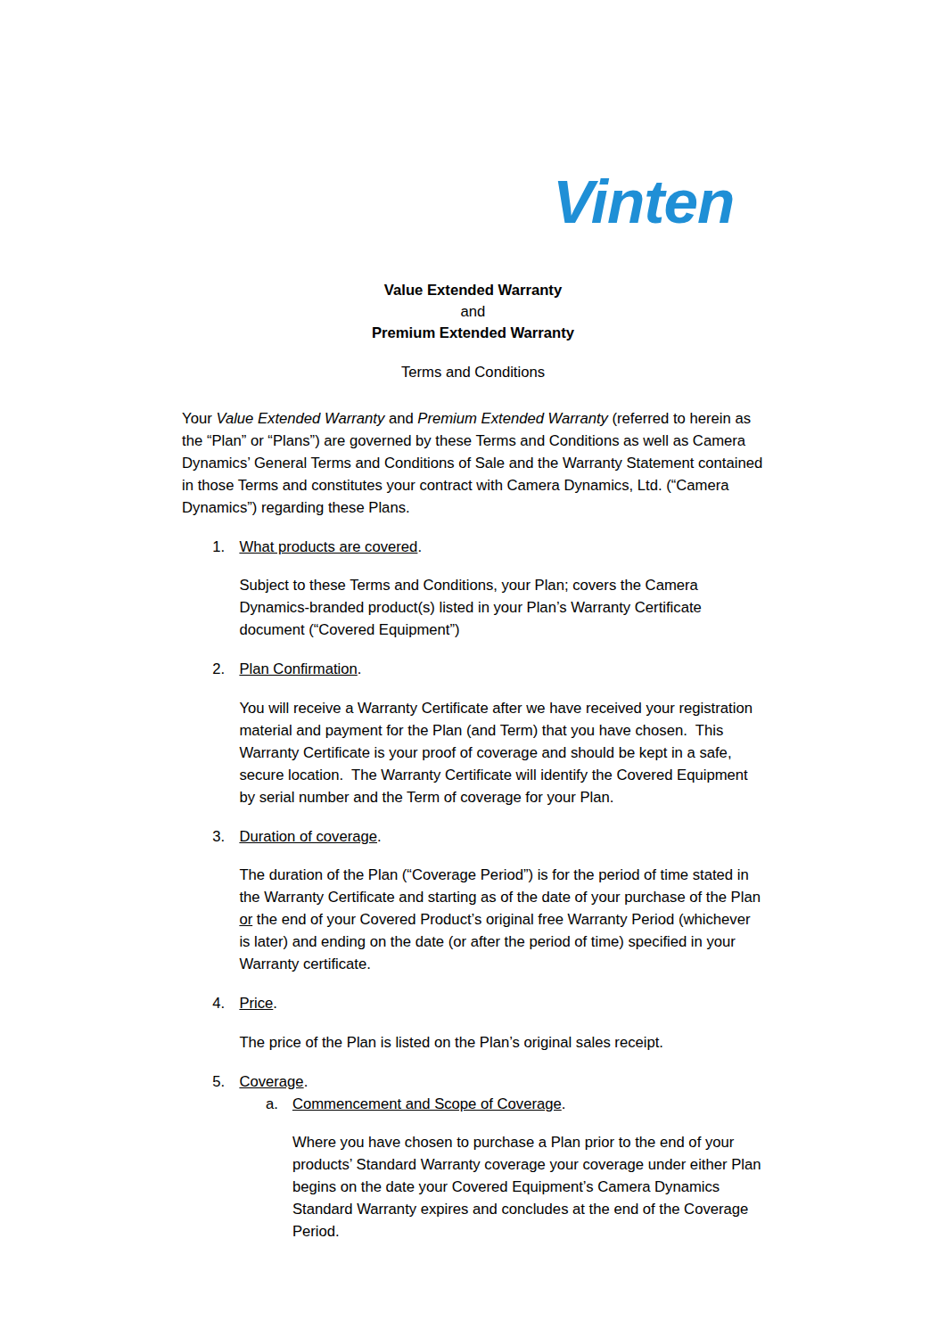Vinten
Value Extended Warranty
and
Premium Extended Warranty
Terms and Conditions
Your Value Extended Warranty and Premium Extended Warranty (referred to herein as the “Plan” or “Plans”) are governed by these Terms and Conditions as well as Camera Dynamics’ General Terms and Conditions of Sale and the Warranty Statement contained in those Terms and constitutes your contract with Camera Dynamics, Ltd. (“Camera Dynamics”) regarding these Plans.
What products are covered.
Subject to these Terms and Conditions, your Plan; covers the Camera Dynamics-branded product(s) listed in your Plan’s Warranty Certificate document (“Covered Equipment”)
Plan Confirmation.
You will receive a Warranty Certificate after we have received your registration material and payment for the Plan (and Term) that you have chosen. This Warranty Certificate is your proof of coverage and should be kept in a safe, secure location. The Warranty Certificate will identify the Covered Equipment by serial number and the Term of coverage for your Plan.
Duration of coverage.
The duration of the Plan (“Coverage Period”) is for the period of time stated in the Warranty Certificate and starting as of the date of your purchase of the Plan or the end of your Covered Product’s original free Warranty Period (whichever is later) and ending on the date (or after the period of time) specified in your Warranty certificate.
Price.
The price of the Plan is listed on the Plan’s original sales receipt.
Coverage.
Commencement and Scope of Coverage.
Where you have chosen to purchase a Plan prior to the end of your products’ Standard Warranty coverage your coverage under either Plan begins on the date your Covered Equipment’s Camera Dynamics Standard Warranty expires and concludes at the end of the Coverage Period.